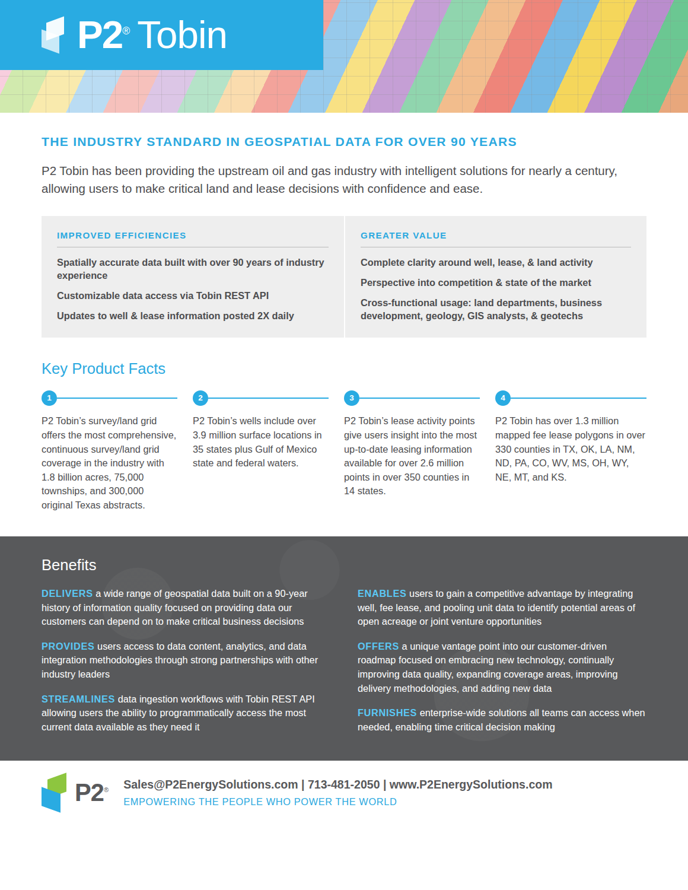P2® Tobin
The Industry Standard in Geospatial Data for Over 90 Years
P2 Tobin has been providing the upstream oil and gas industry with intelligent solutions for nearly a century, allowing users to make critical land and lease decisions with confidence and ease.
Improved Efficiencies
Spatially accurate data built with over 90 years of industry experience
Customizable data access via Tobin REST API
Updates to well & lease information posted 2X daily
Greater Value
Complete clarity around well, lease, & land activity
Perspective into competition & state of the market
Cross-functional usage: land departments, business development, geology, GIS analysts, & geotechs
Key Product Facts
1
P2 Tobin’s survey/land grid offers the most comprehensive, continuous survey/land grid coverage in the industry with 1.8 billion acres, 75,000 townships, and 300,000 original Texas abstracts.
2
P2 Tobin’s wells include over 3.9 million surface locations in 35 states plus Gulf of Mexico state and federal waters.
3
P2 Tobin’s lease activity points give users insight into the most up-to-date leasing information available for over 2.6 million points in over 350 counties in 14 states.
4
P2 Tobin has over 1.3 million mapped fee lease polygons in over 330 counties in TX, OK, LA, NM, ND, PA, CO, WV, MS, OH, WY, NE, MT, and KS.
Benefits
DELIVERS a wide range of geospatial data built on a 90-year history of information quality focused on providing data our customers can depend on to make critical business decisions
PROVIDES users access to data content, analytics, and data integration methodologies through strong partnerships with other industry leaders
STREAMLINES data ingestion workflows with Tobin REST API allowing users the ability to programmatically access the most current data available as they need it
ENABLES users to gain a competitive advantage by integrating well, fee lease, and pooling unit data to identify potential areas of open acreage or joint venture opportunities
OFFERS a unique vantage point into our customer-driven roadmap focused on embracing new technology, continually improving data quality, expanding coverage areas, improving delivery methodologies, and adding new data
FURNISHES enterprise-wide solutions all teams can access when needed, enabling time critical decision making
P2®
Sales@P2EnergySolutions.com | 713-481-2050 | www.P2EnergySolutions.com
Empowering the People Who Power the World